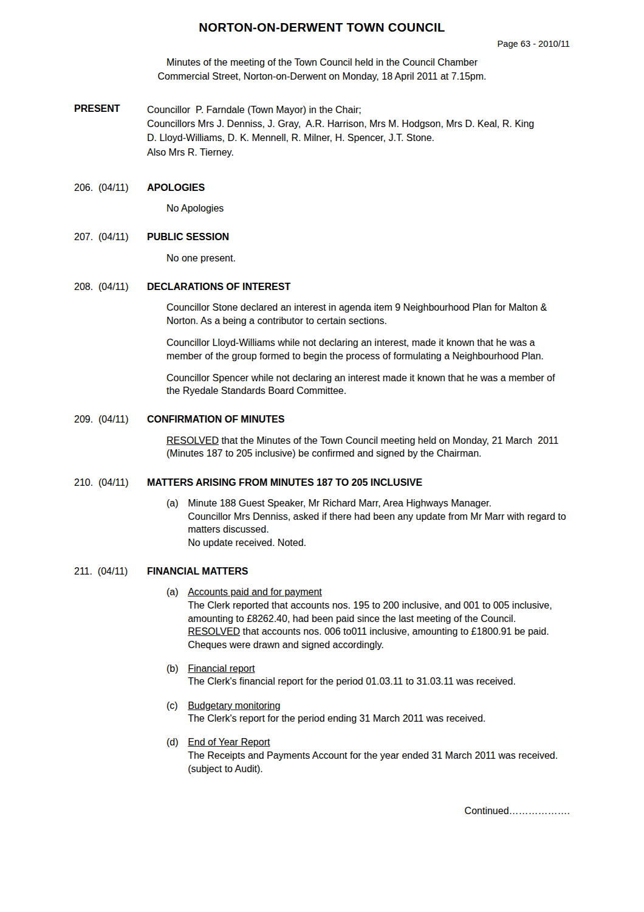NORTON-ON-DERWENT TOWN COUNCIL
Page 63 - 2010/11
Minutes of the meeting of the Town Council held in the Council Chamber
Commercial Street, Norton-on-Derwent on Monday, 18 April 2011 at 7.15pm.
PRESENT
Councillor P. Farndale (Town Mayor) in the Chair;
Councillors Mrs J. Denniss, J. Gray, A.R. Harrison, Mrs M. Hodgson, Mrs D. Keal, R. King
D. Lloyd-Williams, D. K. Mennell, R. Milner, H. Spencer, J.T. Stone.
Also Mrs R. Tierney.
206. (04/11)
APOLOGIES
No Apologies
207. (04/11)
PUBLIC SESSION
No one present.
208. (04/11)
DECLARATIONS OF INTEREST
Councillor Stone declared an interest in agenda item 9 Neighbourhood Plan for Malton & Norton. As a being a contributor to certain sections.
Councillor Lloyd-Williams while not declaring an interest, made it known that he was a member of the group formed to begin the process of formulating a Neighbourhood Plan.
Councillor Spencer while not declaring an interest made it known that he was a member of the Ryedale Standards Board Committee.
209. (04/11)
CONFIRMATION OF MINUTES
RESOLVED that the Minutes of the Town Council meeting held on Monday, 21 March 2011 (Minutes 187 to 205 inclusive) be confirmed and signed by the Chairman.
210. (04/11)
MATTERS ARISING FROM MINUTES 187 TO 205 INCLUSIVE
(a)
Minute 188 Guest Speaker, Mr Richard Marr, Area Highways Manager.
Councillor Mrs Denniss, asked if there had been any update from Mr Marr with regard to matters discussed.
No update received. Noted.
211. (04/11)
FINANCIAL MATTERS
(a)
Accounts paid and for payment
The Clerk reported that accounts nos. 195 to 200 inclusive, and 001 to 005 inclusive, amounting to £8262.40, had been paid since the last meeting of the Council.
RESOLVED that accounts nos. 006 to011 inclusive, amounting to £1800.91 be paid.
Cheques were drawn and signed accordingly.
(b)
Financial report
The Clerk's financial report for the period 01.03.11 to 31.03.11 was received.
(c)
Budgetary monitoring
The Clerk's report for the period ending 31 March 2011 was received.
(d)
End of Year Report
The Receipts and Payments Account for the year ended 31 March 2011 was received. (subject to Audit).
Continued……………….